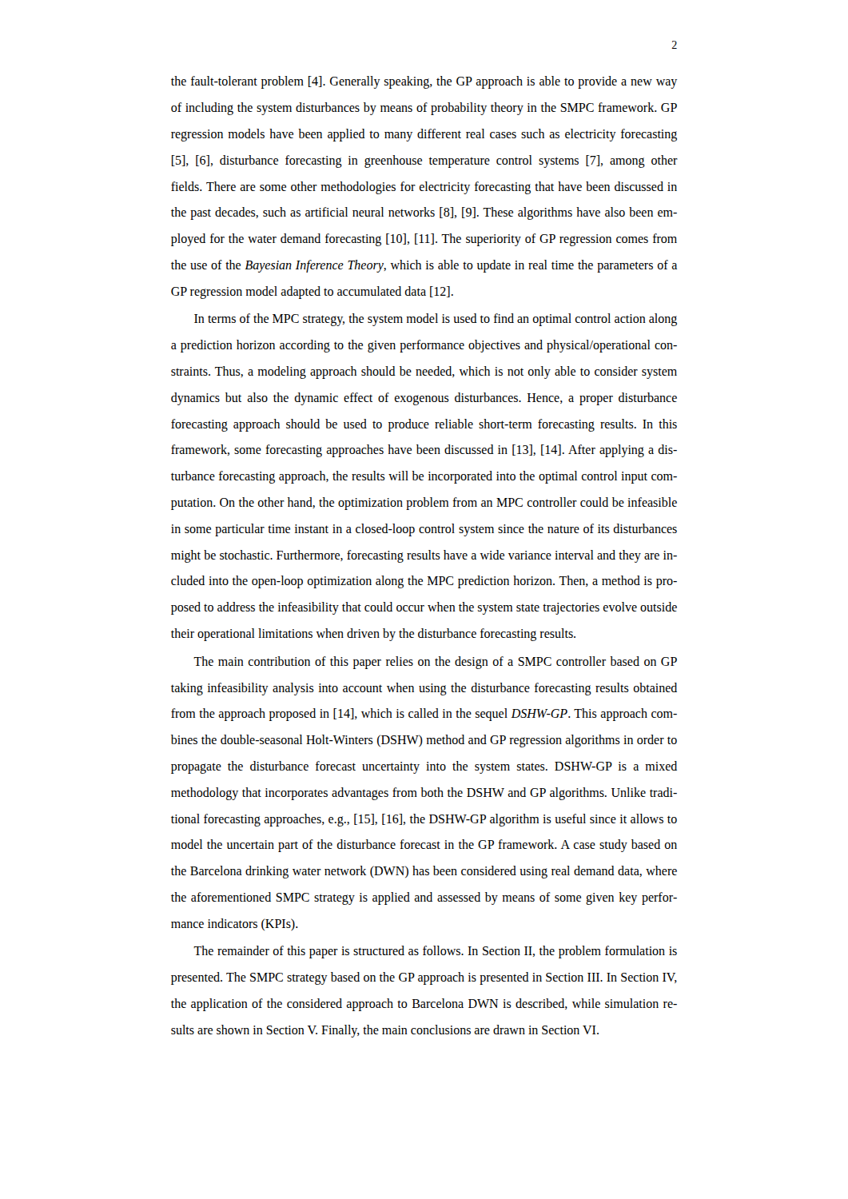2
the fault-tolerant problem [4]. Generally speaking, the GP approach is able to provide a new way of including the system disturbances by means of probability theory in the SMPC framework. GP regression models have been applied to many different real cases such as electricity forecasting [5], [6], disturbance forecasting in greenhouse temperature control systems [7], among other fields. There are some other methodologies for electricity forecasting that have been discussed in the past decades, such as artificial neural networks [8], [9]. These algorithms have also been employed for the water demand forecasting [10], [11]. The superiority of GP regression comes from the use of the Bayesian Inference Theory, which is able to update in real time the parameters of a GP regression model adapted to accumulated data [12].
In terms of the MPC strategy, the system model is used to find an optimal control action along a prediction horizon according to the given performance objectives and physical/operational constraints. Thus, a modeling approach should be needed, which is not only able to consider system dynamics but also the dynamic effect of exogenous disturbances. Hence, a proper disturbance forecasting approach should be used to produce reliable short-term forecasting results. In this framework, some forecasting approaches have been discussed in [13], [14]. After applying a disturbance forecasting approach, the results will be incorporated into the optimal control input computation. On the other hand, the optimization problem from an MPC controller could be infeasible in some particular time instant in a closed-loop control system since the nature of its disturbances might be stochastic. Furthermore, forecasting results have a wide variance interval and they are included into the open-loop optimization along the MPC prediction horizon. Then, a method is proposed to address the infeasibility that could occur when the system state trajectories evolve outside their operational limitations when driven by the disturbance forecasting results.
The main contribution of this paper relies on the design of a SMPC controller based on GP taking infeasibility analysis into account when using the disturbance forecasting results obtained from the approach proposed in [14], which is called in the sequel DSHW-GP. This approach combines the double-seasonal Holt-Winters (DSHW) method and GP regression algorithms in order to propagate the disturbance forecast uncertainty into the system states. DSHW-GP is a mixed methodology that incorporates advantages from both the DSHW and GP algorithms. Unlike traditional forecasting approaches, e.g., [15], [16], the DSHW-GP algorithm is useful since it allows to model the uncertain part of the disturbance forecast in the GP framework. A case study based on the Barcelona drinking water network (DWN) has been considered using real demand data, where the aforementioned SMPC strategy is applied and assessed by means of some given key performance indicators (KPIs).
The remainder of this paper is structured as follows. In Section II, the problem formulation is presented. The SMPC strategy based on the GP approach is presented in Section III. In Section IV, the application of the considered approach to Barcelona DWN is described, while simulation results are shown in Section V. Finally, the main conclusions are drawn in Section VI.